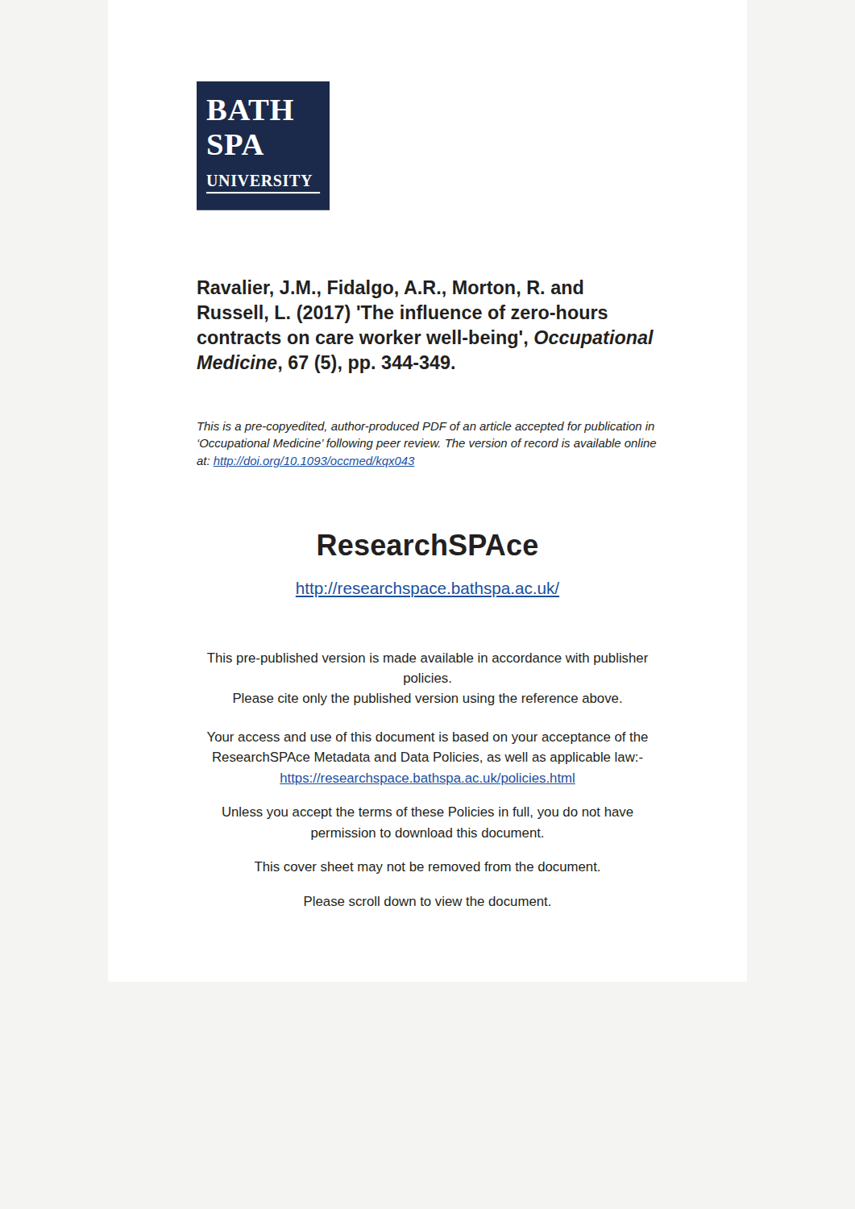BATH SPA UNIVERSITY
Ravalier, J.M., Fidalgo, A.R., Morton, R. and Russell, L. (2017) 'The influence of zero-hours contracts on care worker well-being', Occupational Medicine, 67 (5), pp. 344-349.
This is a pre-copyedited, author-produced PDF of an article accepted for publication in ‘Occupational Medicine’ following peer review. The version of record is available online at: http://doi.org/10.1093/occmed/kqx043
ResearchSPAce
http://researchspace.bathspa.ac.uk/
This pre-published version is made available in accordance with publisher policies.
Please cite only the published version using the reference above.
Your access and use of this document is based on your acceptance of the ResearchSPAce Metadata and Data Policies, as well as applicable law:-https://researchspace.bathspa.ac.uk/policies.html
Unless you accept the terms of these Policies in full, you do not have permission to download this document.
This cover sheet may not be removed from the document.
Please scroll down to view the document.